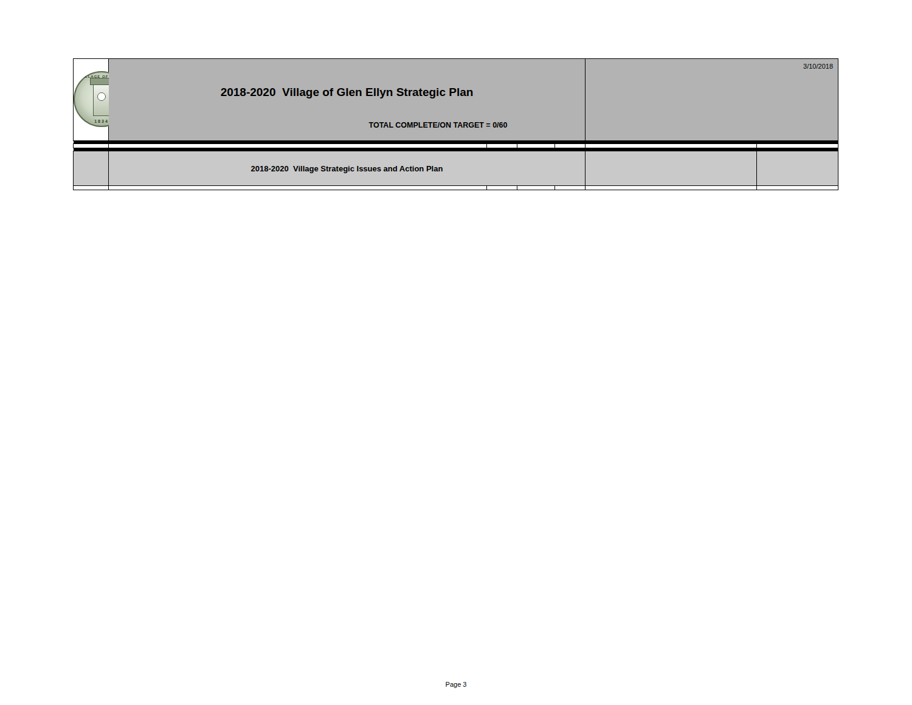| Village of Glen Ellyn 1834 | 2018-2020 Village of Glen Ellyn Strategic Plan TOTAL COMPLETE/ON TARGET = 0/60 | 3/10/2018 |
| | 2018-2020 Village Strategic Issues and Action Plan | | |
Page 3